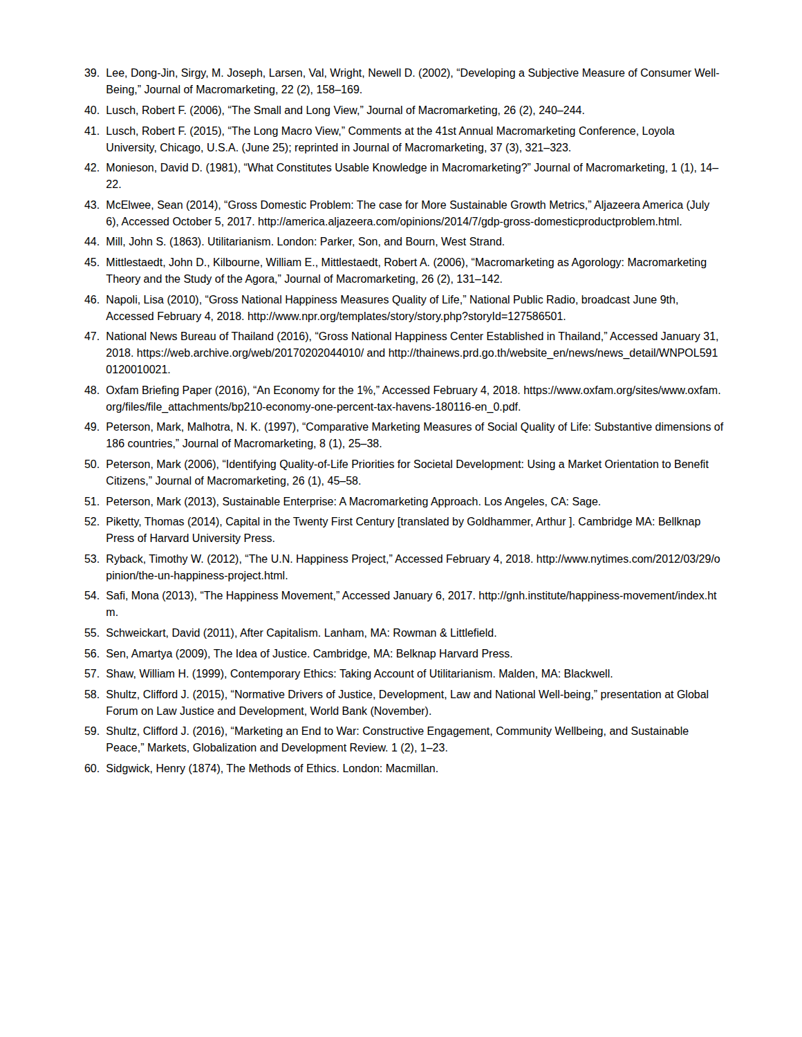Lee, Dong-Jin, Sirgy, M. Joseph, Larsen, Val, Wright, Newell D. (2002), “Developing a Subjective Measure of Consumer Well-Being,” Journal of Macromarketing, 22 (2), 158–169.
Lusch, Robert F. (2006), “The Small and Long View,” Journal of Macromarketing, 26 (2), 240–244.
Lusch, Robert F. (2015), “The Long Macro View,” Comments at the 41st Annual Macromarketing Conference, Loyola University, Chicago, U.S.A. (June 25); reprinted in Journal of Macromarketing, 37 (3), 321–323.
Monieson, David D. (1981), “What Constitutes Usable Knowledge in Macromarketing?” Journal of Macromarketing, 1 (1), 14–22.
McElwee, Sean (2014), “Gross Domestic Problem: The case for More Sustainable Growth Metrics,” Aljazeera America (July 6), Accessed October 5, 2017. http://america.aljazeera.com/opinions/2014/7/gdp-gross-domesticproductproblem.html.
Mill, John S. (1863). Utilitarianism. London: Parker, Son, and Bourn, West Strand.
Mittlestaedt, John D., Kilbourne, William E., Mittlestaedt, Robert A. (2006), “Macromarketing as Agorology: Macromarketing Theory and the Study of the Agora,” Journal of Macromarketing, 26 (2), 131–142.
Napoli, Lisa (2010), “Gross National Happiness Measures Quality of Life,” National Public Radio, broadcast June 9th, Accessed February 4, 2018. http://www.npr.org/templates/story/story.php?storyId=127586501.
National News Bureau of Thailand (2016), “Gross National Happiness Center Established in Thailand,” Accessed January 31, 2018. https://web.archive.org/web/20170202044010/ and http://thainews.prd.go.th/website_en/news/news_detail/WNPOL5910120010021.
Oxfam Briefing Paper (2016), “An Economy for the 1%,” Accessed February 4, 2018. https://www.oxfam.org/sites/www.oxfam.org/files/file_attachments/bp210-economy-one-percent-tax-havens-180116-en_0.pdf.
Peterson, Mark, Malhotra, N. K. (1997), “Comparative Marketing Measures of Social Quality of Life: Substantive dimensions of 186 countries,” Journal of Macromarketing, 8 (1), 25–38.
Peterson, Mark (2006), “Identifying Quality-of-Life Priorities for Societal Development: Using a Market Orientation to Benefit Citizens,” Journal of Macromarketing, 26 (1), 45–58.
Peterson, Mark (2013), Sustainable Enterprise: A Macromarketing Approach. Los Angeles, CA: Sage.
Piketty, Thomas (2014), Capital in the Twenty First Century [translated by Goldhammer, Arthur ]. Cambridge MA: Bellknap Press of Harvard University Press.
Ryback, Timothy W. (2012), “The U.N. Happiness Project,” Accessed February 4, 2018. http://www.nytimes.com/2012/03/29/opinion/the-un-happiness-project.html.
Safi, Mona (2013), “The Happiness Movement,” Accessed January 6, 2017. http://gnh.institute/happiness-movement/index.htm.
Schweickart, David (2011), After Capitalism. Lanham, MA: Rowman & Littlefield.
Sen, Amartya (2009), The Idea of Justice. Cambridge, MA: Belknap Harvard Press.
Shaw, William H. (1999), Contemporary Ethics: Taking Account of Utilitarianism. Malden, MA: Blackwell.
Shultz, Clifford J. (2015), “Normative Drivers of Justice, Development, Law and National Well-being,” presentation at Global Forum on Law Justice and Development, World Bank (November).
Shultz, Clifford J. (2016), “Marketing an End to War: Constructive Engagement, Community Wellbeing, and Sustainable Peace,” Markets, Globalization and Development Review. 1 (2), 1–23.
Sidgwick, Henry (1874), The Methods of Ethics. London: Macmillan.